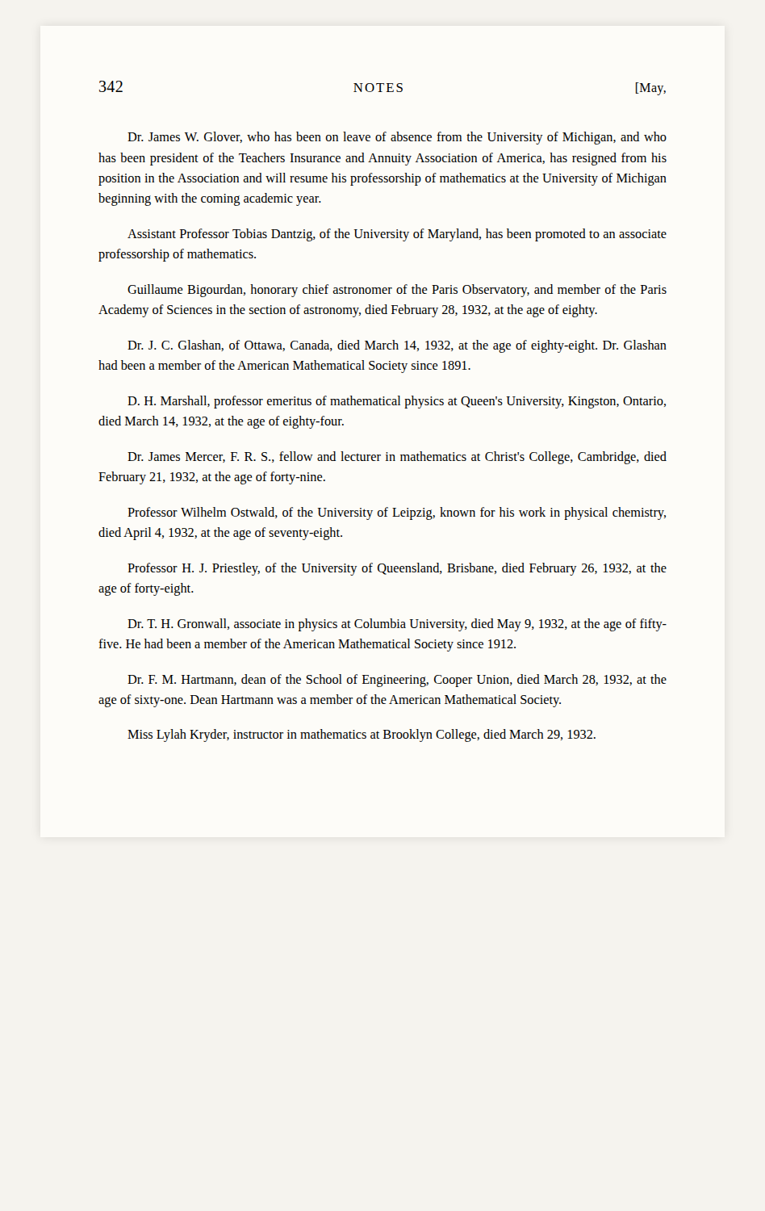342 NOTES [May,
Dr. James W. Glover, who has been on leave of absence from the University of Michigan, and who has been president of the Teachers Insurance and Annuity Association of America, has resigned from his position in the Association and will resume his professorship of mathematics at the University of Michigan beginning with the coming academic year.
Assistant Professor Tobias Dantzig, of the University of Maryland, has been promoted to an associate professorship of mathematics.
Guillaume Bigourdan, honorary chief astronomer of the Paris Observatory, and member of the Paris Academy of Sciences in the section of astronomy, died February 28, 1932, at the age of eighty.
Dr. J. C. Glashan, of Ottawa, Canada, died March 14, 1932, at the age of eighty-eight. Dr. Glashan had been a member of the American Mathematical Society since 1891.
D. H. Marshall, professor emeritus of mathematical physics at Queen's University, Kingston, Ontario, died March 14, 1932, at the age of eighty-four.
Dr. James Mercer, F. R. S., fellow and lecturer in mathematics at Christ's College, Cambridge, died February 21, 1932, at the age of forty-nine.
Professor Wilhelm Ostwald, of the University of Leipzig, known for his work in physical chemistry, died April 4, 1932, at the age of seventy-eight.
Professor H. J. Priestley, of the University of Queensland, Brisbane, died February 26, 1932, at the age of forty-eight.
Dr. T. H. Gronwall, associate in physics at Columbia University, died May 9, 1932, at the age of fifty-five. He had been a member of the American Mathematical Society since 1912.
Dr. F. M. Hartmann, dean of the School of Engineering, Cooper Union, died March 28, 1932, at the age of sixty-one. Dean Hartmann was a member of the American Mathematical Society.
Miss Lylah Kryder, instructor in mathematics at Brooklyn College, died March 29, 1932.